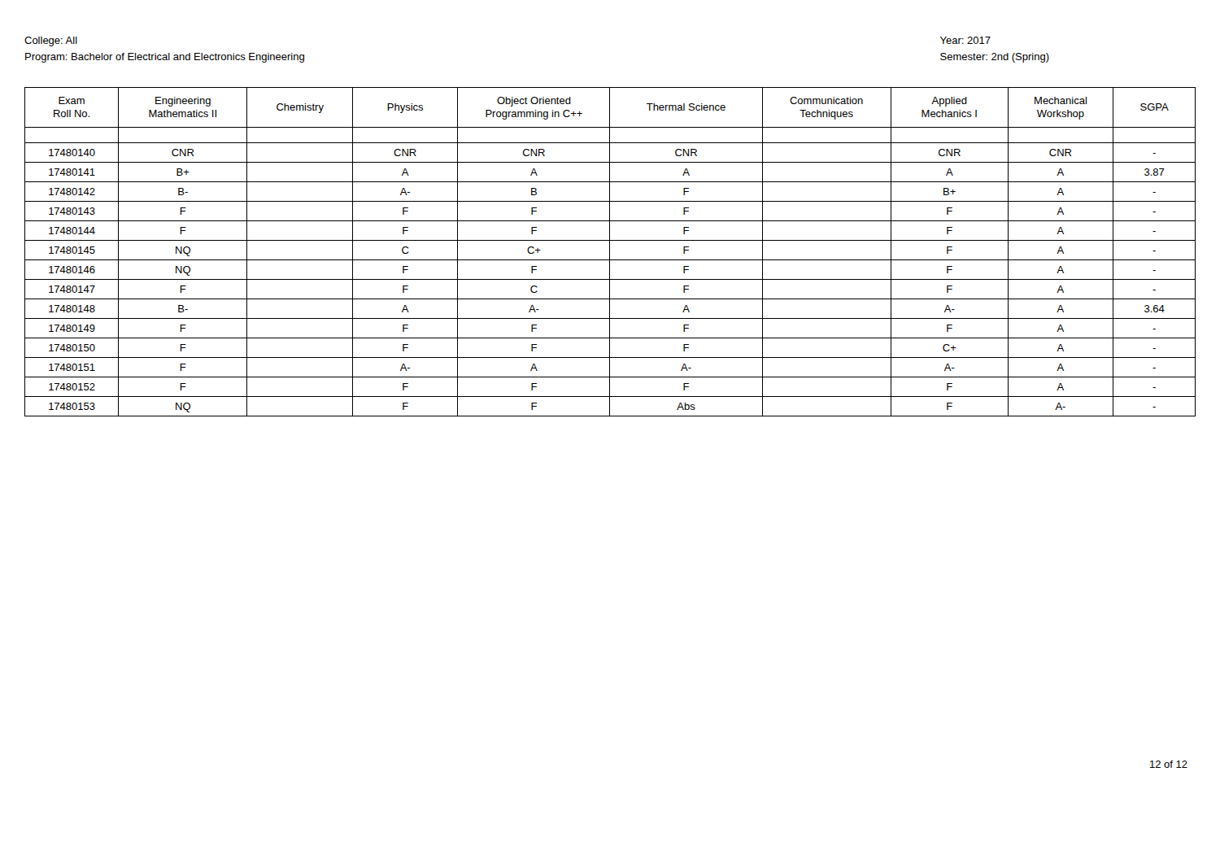College: All
Program: Bachelor of Electrical and Electronics Engineering
Year: 2017
Semester: 2nd (Spring)
| Exam Roll No. | Engineering Mathematics II | Chemistry | Physics | Object Oriented Programming in C++ | Thermal Science | Communication Techniques | Applied Mechanics I | Mechanical Workshop | SGPA |
| --- | --- | --- | --- | --- | --- | --- | --- | --- | --- |
| 17480140 | CNR | | CNR | CNR | CNR | | CNR | CNR | - |
| 17480141 | B+ | | A | A | A | | A | A | 3.87 |
| 17480142 | B- | | A- | B | F | | B+ | A | - |
| 17480143 | F | | F | F | F | | F | A | - |
| 17480144 | F | | F | F | F | | F | A | - |
| 17480145 | NQ | | C | C+ | F | | F | A | - |
| 17480146 | NQ | | F | F | F | | F | A | - |
| 17480147 | F | | F | C | F | | F | A | - |
| 17480148 | B- | | A | A- | A | | A- | A | 3.64 |
| 17480149 | F | | F | F | F | | F | A | - |
| 17480150 | F | | F | F | F | | C+ | A | - |
| 17480151 | F | | A- | A | A- | | A- | A | - |
| 17480152 | F | | F | F | F | | F | A | - |
| 17480153 | NQ | | F | F | Abs | | F | A- | - |
12 of 12